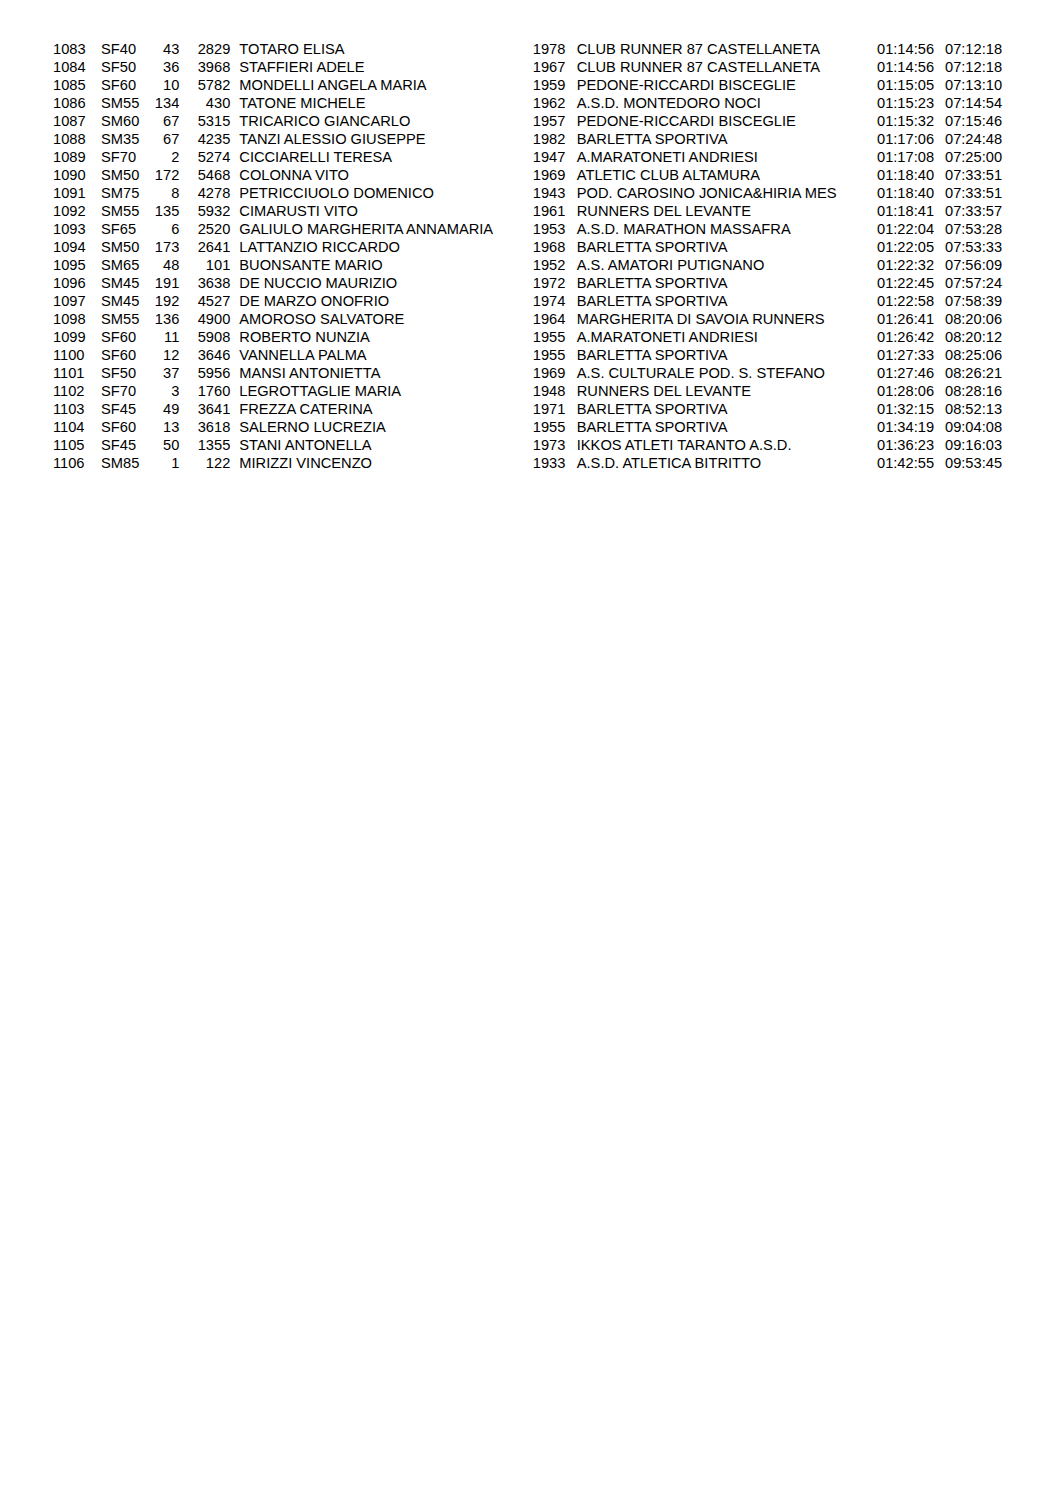| 1083 | SF40 | 43 | 2829 | TOTARO ELISA | 1978 | CLUB RUNNER 87 CASTELLANETA | 01:14:56 | 07:12:18 |
| 1084 | SF50 | 36 | 3968 | STAFFIERI ADELE | 1967 | CLUB RUNNER 87 CASTELLANETA | 01:14:56 | 07:12:18 |
| 1085 | SF60 | 10 | 5782 | MONDELLI ANGELA MARIA | 1959 | PEDONE-RICCARDI BISCEGLIE | 01:15:05 | 07:13:10 |
| 1086 | SM55 | 134 | 430 | TATONE MICHELE | 1962 | A.S.D. MONTEDORO NOCI | 01:15:23 | 07:14:54 |
| 1087 | SM60 | 67 | 5315 | TRICARICO GIANCARLO | 1957 | PEDONE-RICCARDI BISCEGLIE | 01:15:32 | 07:15:46 |
| 1088 | SM35 | 67 | 4235 | TANZI ALESSIO GIUSEPPE | 1982 | BARLETTA SPORTIVA | 01:17:06 | 07:24:48 |
| 1089 | SF70 | 2 | 5274 | CICCIARELLI TERESA | 1947 | A.MARATONETI ANDRIESI | 01:17:08 | 07:25:00 |
| 1090 | SM50 | 172 | 5468 | COLONNA VITO | 1969 | ATLETIC CLUB ALTAMURA | 01:18:40 | 07:33:51 |
| 1091 | SM75 | 8 | 4278 | PETRICCIUOLO DOMENICO | 1943 | POD. CAROSINO JONICA&HIRIA MES | 01:18:40 | 07:33:51 |
| 1092 | SM55 | 135 | 5932 | CIMARUSTI VITO | 1961 | RUNNERS DEL LEVANTE | 01:18:41 | 07:33:57 |
| 1093 | SF65 | 6 | 2520 | GALIULO MARGHERITA ANNAMARIA | 1953 | A.S.D. MARATHON MASSAFRA | 01:22:04 | 07:53:28 |
| 1094 | SM50 | 173 | 2641 | LATTANZIO RICCARDO | 1968 | BARLETTA SPORTIVA | 01:22:05 | 07:53:33 |
| 1095 | SM65 | 48 | 101 | BUONSANTE MARIO | 1952 | A.S. AMATORI PUTIGNANO | 01:22:32 | 07:56:09 |
| 1096 | SM45 | 191 | 3638 | DE NUCCIO MAURIZIO | 1972 | BARLETTA SPORTIVA | 01:22:45 | 07:57:24 |
| 1097 | SM45 | 192 | 4527 | DE MARZO ONOFRIO | 1974 | BARLETTA SPORTIVA | 01:22:58 | 07:58:39 |
| 1098 | SM55 | 136 | 4900 | AMOROSO SALVATORE | 1964 | MARGHERITA DI SAVOIA RUNNERS | 01:26:41 | 08:20:06 |
| 1099 | SF60 | 11 | 5908 | ROBERTO NUNZIA | 1955 | A.MARATONETI ANDRIESI | 01:26:42 | 08:20:12 |
| 1100 | SF60 | 12 | 3646 | VANNELLA PALMA | 1955 | BARLETTA SPORTIVA | 01:27:33 | 08:25:06 |
| 1101 | SF50 | 37 | 5956 | MANSI ANTONIETTA | 1969 | A.S. CULTURALE POD. S. STEFANO | 01:27:46 | 08:26:21 |
| 1102 | SF70 | 3 | 1760 | LEGROTTAGLIE MARIA | 1948 | RUNNERS DEL LEVANTE | 01:28:06 | 08:28:16 |
| 1103 | SF45 | 49 | 3641 | FREZZA CATERINA | 1971 | BARLETTA SPORTIVA | 01:32:15 | 08:52:13 |
| 1104 | SF60 | 13 | 3618 | SALERNO LUCREZIA | 1955 | BARLETTA SPORTIVA | 01:34:19 | 09:04:08 |
| 1105 | SF45 | 50 | 1355 | STANI ANTONELLA | 1973 | IKKOS ATLETI TARANTO A.S.D. | 01:36:23 | 09:16:03 |
| 1106 | SM85 | 1 | 122 | MIRIZZI VINCENZO | 1933 | A.S.D. ATLETICA BITRITTO | 01:42:55 | 09:53:45 |